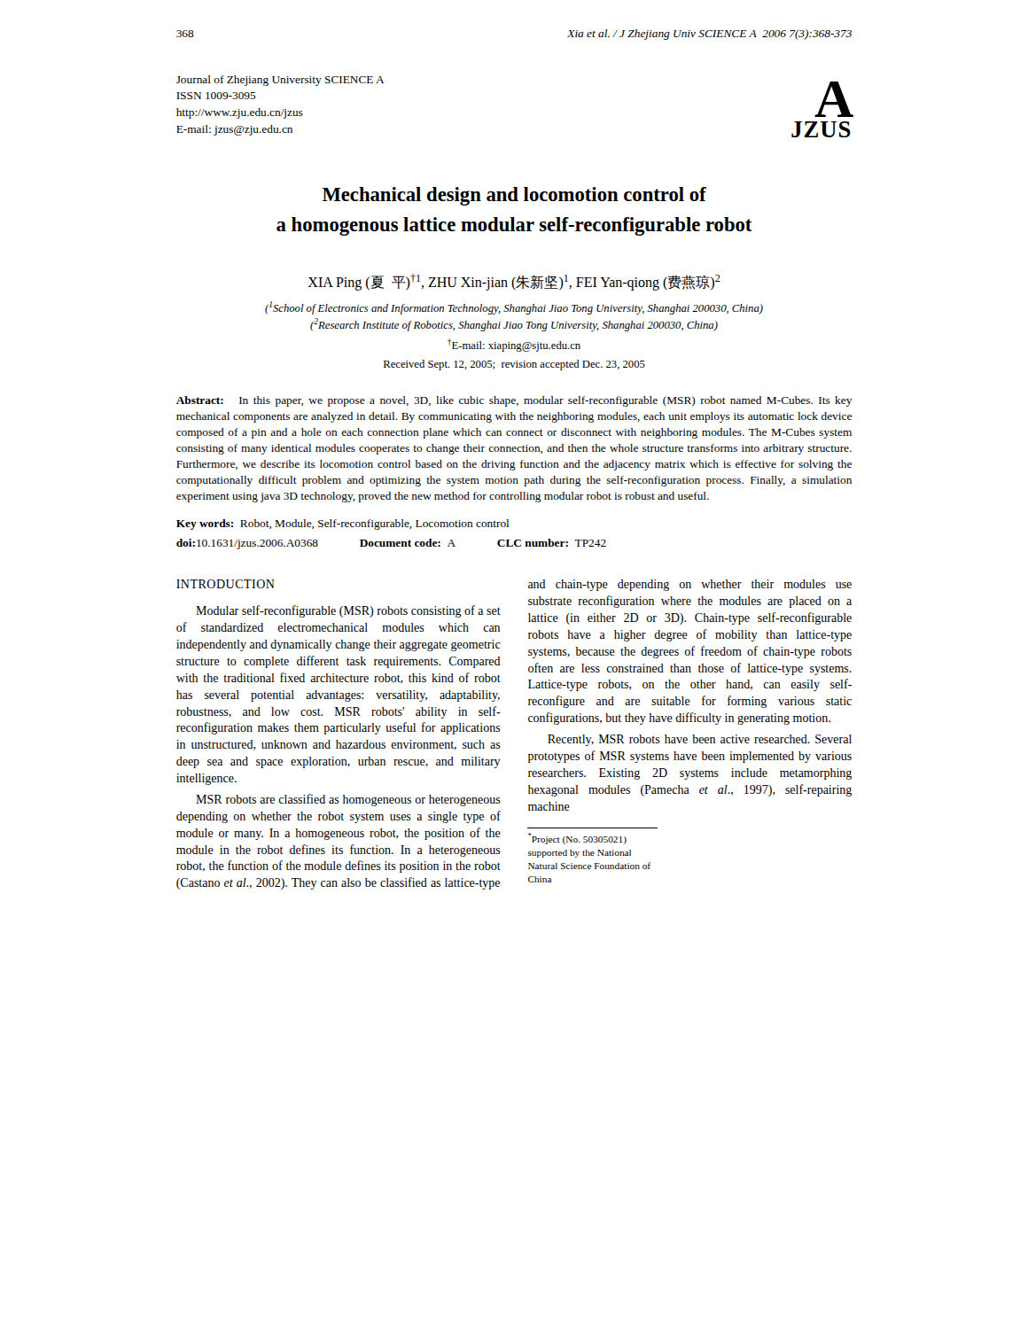368 Xia et al. / J Zhejiang Univ SCIENCE A 2006 7(3):368-373
Journal of Zhejiang University SCIENCE A
ISSN 1009-3095
http://www.zju.edu.cn/jzus
E-mail: jzus@zju.edu.cn
A JZUS
Mechanical design and locomotion control of
a homogenous lattice modular self-reconfigurable robot
XIA Ping (夏 平)†1, ZHU Xin-jian (朱新坚)1, FEI Yan-qiong (费燕琼)2
(1School of Electronics and Information Technology, Shanghai Jiao Tong University, Shanghai 200030, China)
(2Research Institute of Robotics, Shanghai Jiao Tong University, Shanghai 200030, China)
†E-mail: xiaping@sjtu.edu.cn
Received Sept. 12, 2005; revision accepted Dec. 23, 2005
Abstract: In this paper, we propose a novel, 3D, like cubic shape, modular self-reconfigurable (MSR) robot named M-Cubes. Its key mechanical components are analyzed in detail. By communicating with the neighboring modules, each unit employs its automatic lock device composed of a pin and a hole on each connection plane which can connect or disconnect with neighboring modules. The M-Cubes system consisting of many identical modules cooperates to change their connection, and then the whole structure transforms into arbitrary structure. Furthermore, we describe its locomotion control based on the driving function and the adjacency matrix which is effective for solving the computationally difficult problem and optimizing the system motion path during the self-reconfiguration process. Finally, a simulation experiment using java 3D technology, proved the new method for controlling modular robot is robust and useful.
Key words: Robot, Module, Self-reconfigurable, Locomotion control
doi: 10.1631/jzus.2006.A0368 Document code: A CLC number: TP242
INTRODUCTION
Modular self-reconfigurable (MSR) robots consisting of a set of standardized electromechanical modules which can independently and dynamically change their aggregate geometric structure to complete different task requirements. Compared with the traditional fixed architecture robot, this kind of robot has several potential advantages: versatility, adaptability, robustness, and low cost. MSR robots' ability in self-reconfiguration makes them particularly useful for applications in unstructured, unknown and hazardous environment, such as deep sea and space exploration, urban rescue, and military intelligence.
MSR robots are classified as homogeneous or heterogeneous depending on whether the robot system uses a single type of module or many. In a homogeneous robot, the position of the module in the robot defines its function. In a heterogeneous robot, the function of the module defines its position in the robot (Castano et al., 2002). They can also be classified as lattice-type and chain-type depending on whether their modules use substrate reconfiguration where the modules are placed on a lattice (in either 2D or 3D). Chain-type self-reconfigurable robots have a higher degree of mobility than lattice-type systems, because the degrees of freedom of chain-type robots often are less constrained than those of lattice-type systems. Lattice-type robots, on the other hand, can easily self-reconfigure and are suitable for forming various static configurations, but they have difficulty in generating motion.
Recently, MSR robots have been active researched. Several prototypes of MSR systems have been implemented by various researchers. Existing 2D systems include metamorphing hexagonal modules (Pamecha et al., 1997), self-repairing machine
*Project (No. 50305021) supported by the National Natural Science Foundation of China